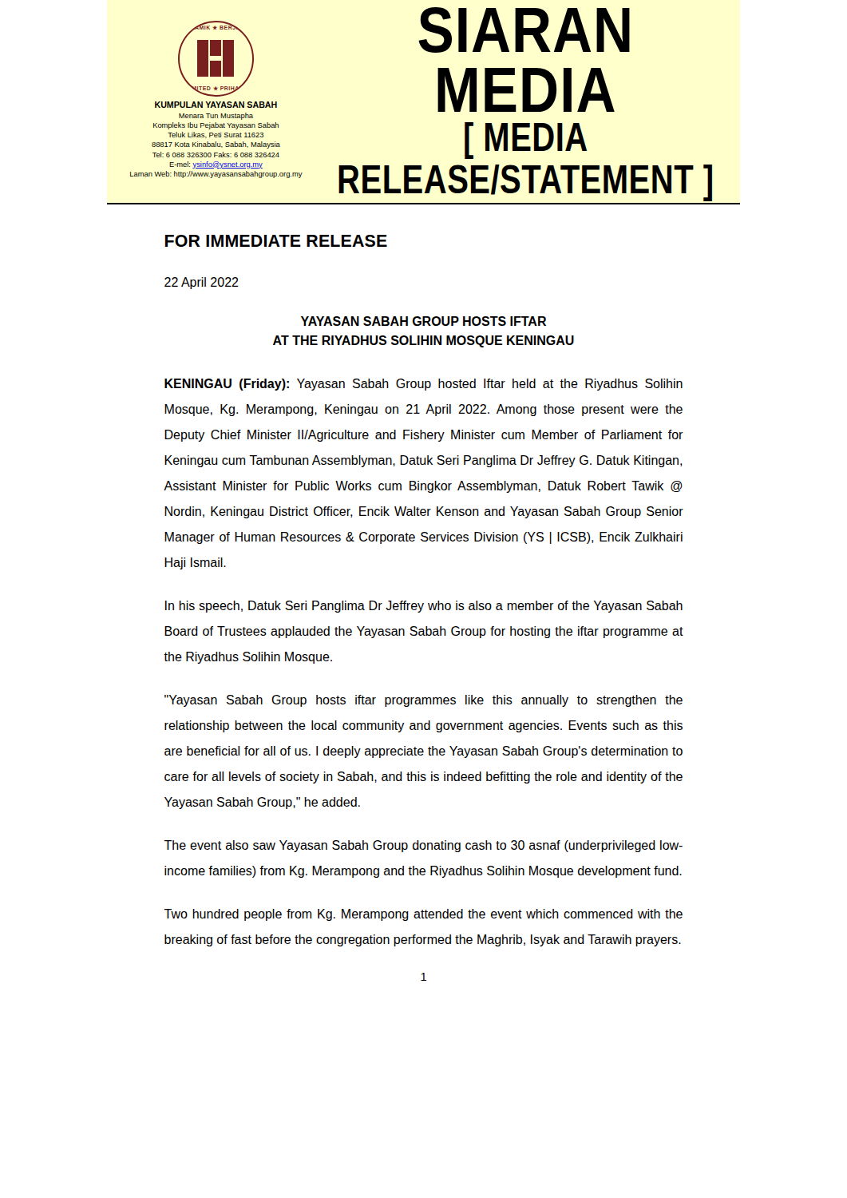DINAMIK ★ BERJIWA
KOMITED ★ PRIHATIN
KUMPULAN YAYASAN SABAH
Menara Tun Mustapha
Kompleks Ibu Pejabat Yayasan Sabah
Teluk Likas, Peti Surat 11623
88817 Kota Kinabalu, Sabah, Malaysia
Tel: 6 088 326300 Faks: 6 088 326424
E-mel: ysinfo@ysnet.org.my
Laman Web: http://www.yayasansabahgroup.org.my
SIARAN MEDIA
[ MEDIA RELEASE/STATEMENT ]
FOR IMMEDIATE RELEASE
22 April 2022
YAYASAN SABAH GROUP HOSTS IFTAR
AT THE RIYADHUS SOLIHIN MOSQUE KENINGAU
KENINGAU (Friday): Yayasan Sabah Group hosted Iftar held at the Riyadhus Solihin Mosque, Kg. Merampong, Keningau on 21 April 2022. Among those present were the Deputy Chief Minister II/Agriculture and Fishery Minister cum Member of Parliament for Keningau cum Tambunan Assemblyman, Datuk Seri Panglima Dr Jeffrey G. Datuk Kitingan, Assistant Minister for Public Works cum Bingkor Assemblyman, Datuk Robert Tawik @ Nordin, Keningau District Officer, Encik Walter Kenson and Yayasan Sabah Group Senior Manager of Human Resources & Corporate Services Division (YS | ICSB), Encik Zulkhairi Haji Ismail.
In his speech, Datuk Seri Panglima Dr Jeffrey who is also a member of the Yayasan Sabah Board of Trustees applauded the Yayasan Sabah Group for hosting the iftar programme at the Riyadhus Solihin Mosque.
"Yayasan Sabah Group hosts iftar programmes like this annually to strengthen the relationship between the local community and government agencies. Events such as this are beneficial for all of us. I deeply appreciate the Yayasan Sabah Group's determination to care for all levels of society in Sabah, and this is indeed befitting the role and identity of the Yayasan Sabah Group," he added.
The event also saw Yayasan Sabah Group donating cash to 30 asnaf (underprivileged low-income families) from Kg. Merampong and the Riyadhus Solihin Mosque development fund.
Two hundred people from Kg. Merampong attended the event which commenced with the breaking of fast before the congregation performed the Maghrib, Isyak and Tarawih prayers.
1